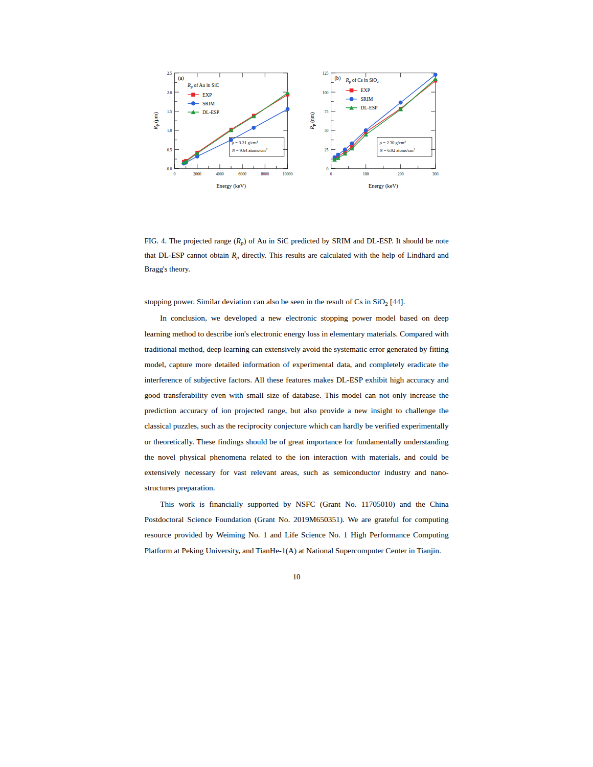0.0 0.5 1.0 1.5 2.0 2.5 0 2000 4000 6000 8000 10000 Energy (keV) Rp (μm) (a) Rp of Au in SiC EXP SRIM DL-ESP ρ = 3.21 g/cm3 N = 9.64 atoms/cm3 0 25 50 75 100 125 0 100 200 300 Energy (keV) Rp (nm) (b) Rp of Cs in SiO2 EXP SRIM DL-ESP ρ = 2.30 g/cm3 N = 6.92 atoms/cm3
FIG. 4. The projected range (Rp) of Au in SiC predicted by SRIM and DL-ESP. It should be note that DL-ESP cannot obtain Rp directly. This results are calculated with the help of Lindhard and Bragg's theory.
stopping power. Similar deviation can also be seen in the result of Cs in SiO2 [44].
In conclusion, we developed a new electronic stopping power model based on deep learning method to describe ion's electronic energy loss in elementary materials. Compared with traditional method, deep learning can extensively avoid the systematic error generated by fitting model, capture more detailed information of experimental data, and completely eradicate the interference of subjective factors. All these features makes DL-ESP exhibit high accuracy and good transferability even with small size of database. This model can not only increase the prediction accuracy of ion projected range, but also provide a new insight to challenge the classical puzzles, such as the reciprocity conjecture which can hardly be verified experimentally or theoretically. These findings should be of great importance for fundamentally understanding the novel physical phenomena related to the ion interaction with materials, and could be extensively necessary for vast relevant areas, such as semiconductor industry and nano-structures preparation.
This work is financially supported by NSFC (Grant No. 11705010) and the China Postdoctoral Science Foundation (Grant No. 2019M650351). We are grateful for computing resource provided by Weiming No. 1 and Life Science No. 1 High Performance Computing Platform at Peking University, and TianHe-1(A) at National Supercomputer Center in Tianjin.
10